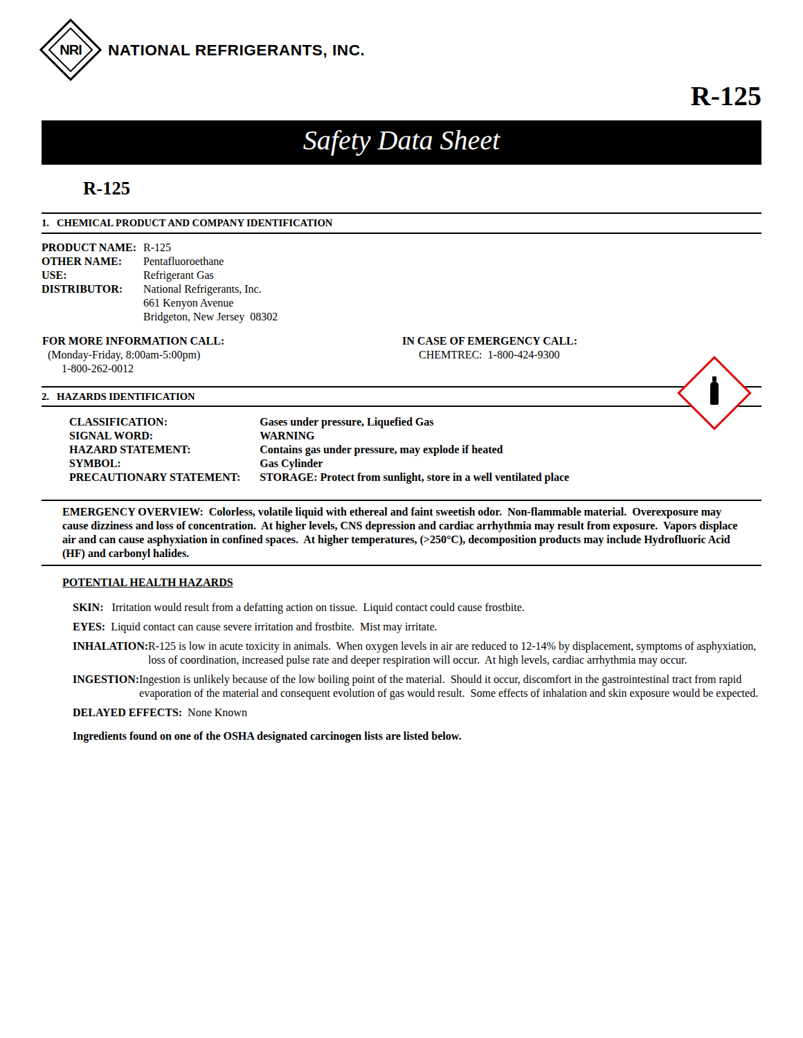NRI NATIONAL REFRIGERANTS, INC.
R-125
Safety Data Sheet
R-125
1. CHEMICAL PRODUCT AND COMPANY IDENTIFICATION
| PRODUCT NAME: | R-125 |
| OTHER NAME: | Pentafluoroethane |
| USE: | Refrigerant Gas |
| DISTRIBUTOR: | National Refrigerants, Inc. 661 Kenyon Avenue Bridgeton, New Jersey 08302 |
| FOR MORE INFORMATION CALL: (Monday-Friday, 8:00am-5:00pm) 1-800-262-0012 | IN CASE OF EMERGENCY CALL: CHEMTREC: 1-800-424-9300 |
2. HAZARDS IDENTIFICATION
| CLASSIFICATION: | Gases under pressure, Liquefied Gas |
| SIGNAL WORD: | WARNING |
| HAZARD STATEMENT: | Contains gas under pressure, may explode if heated |
| SYMBOL: | Gas Cylinder |
| PRECAUTIONARY STATEMENT: | STORAGE: Protect from sunlight, store in a well ventilated place |
EMERGENCY OVERVIEW: Colorless, volatile liquid with ethereal and faint sweetish odor. Non-flammable material. Overexposure may cause dizziness and loss of concentration. At higher levels, CNS depression and cardiac arrhythmia may result from exposure. Vapors displace air and can cause asphyxiation in confined spaces. At higher temperatures, (>250°C), decomposition products may include Hydrofluoric Acid (HF) and carbonyl halides.
POTENTIAL HEALTH HAZARDS
SKIN: Irritation would result from a defatting action on tissue. Liquid contact could cause frostbite.
EYES: Liquid contact can cause severe irritation and frostbite. Mist may irritate.
INHALATION: R-125 is low in acute toxicity in animals. When oxygen levels in air are reduced to 12-14% by displacement, symptoms of asphyxiation, loss of coordination, increased pulse rate and deeper respiration will occur. At high levels, cardiac arrhythmia may occur.
INGESTION: Ingestion is unlikely because of the low boiling point of the material. Should it occur, discomfort in the gastrointestinal tract from rapid evaporation of the material and consequent evolution of gas would result. Some effects of inhalation and skin exposure would be expected.
DELAYED EFFECTS: None Known
Ingredients found on one of the OSHA designated carcinogen lists are listed below.